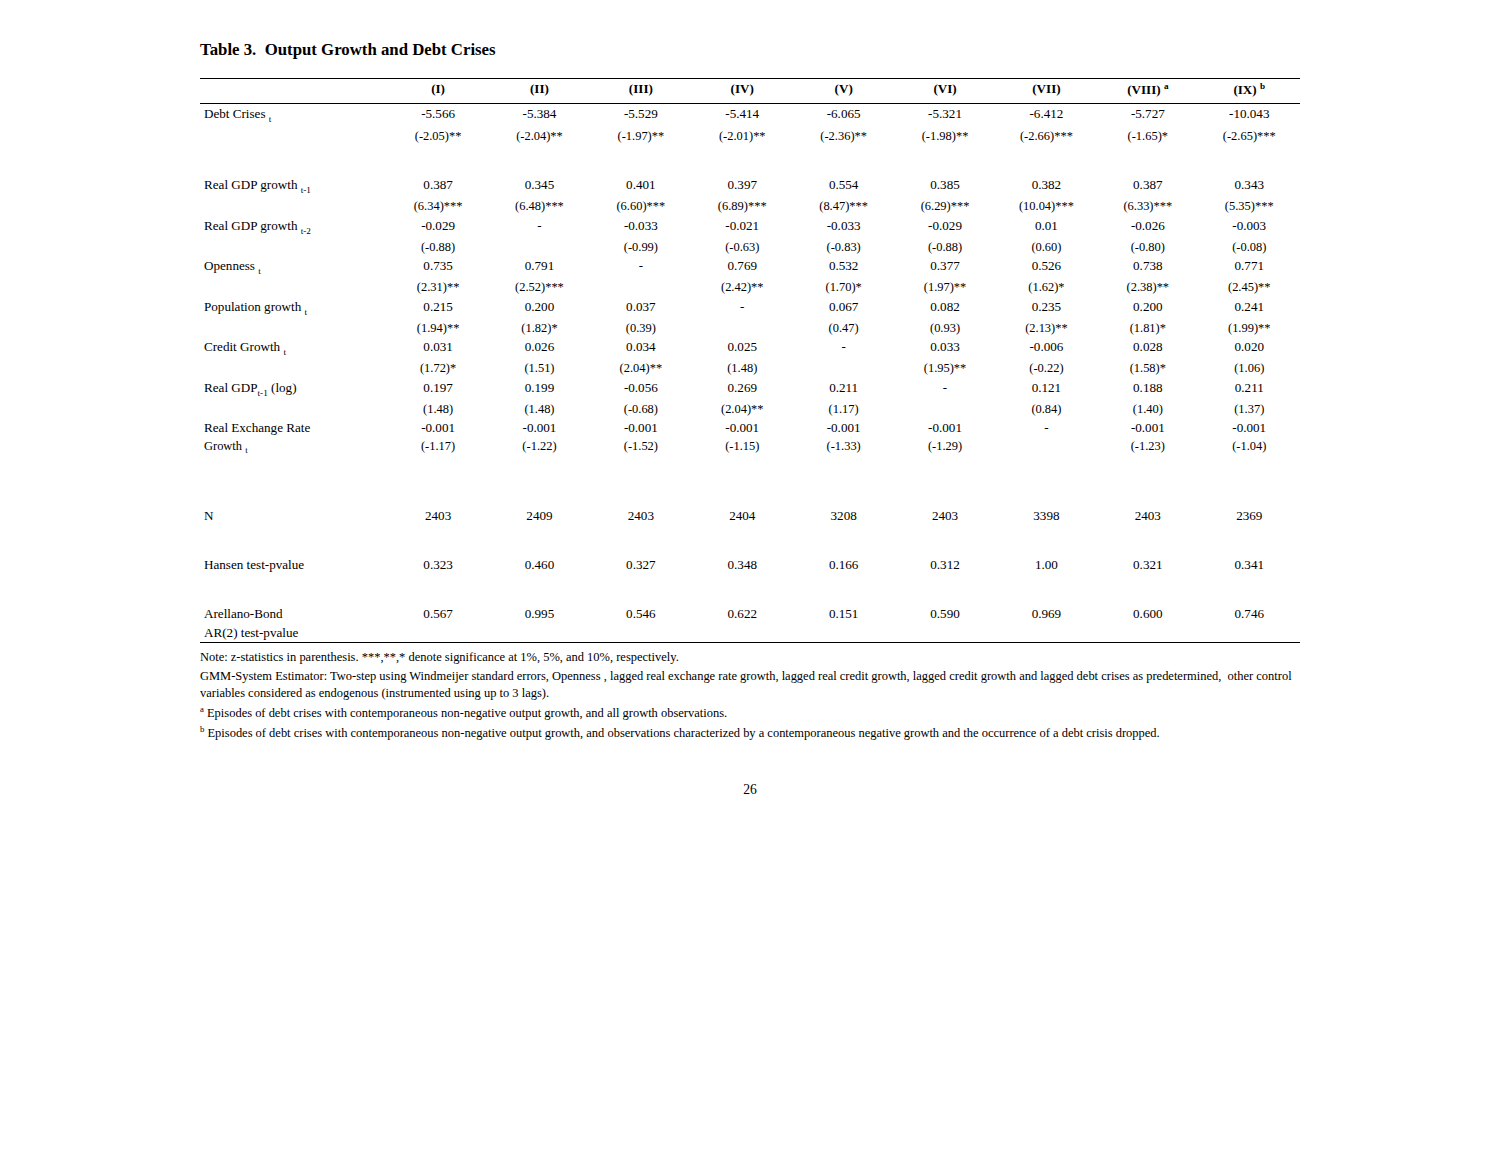Table 3. Output Growth and Debt Crises
| | (I) | (II) | (III) | (IV) | (V) | (VI) | (VII) | (VIII) a | (IX) b |
| --- | --- | --- | --- | --- | --- | --- | --- | --- | --- |
| Debt Crises t | -5.566 | -5.384 | -5.529 | -5.414 | -6.065 | -5.321 | -6.412 | -5.727 | -10.043 |
| | (-2.05)** | (-2.04)** | (-1.97)** | (-2.01)** | (-2.36)** | (-1.98)** | (-2.66)*** | (-1.65)* | (-2.65)*** |
| Real GDP growth t-1 | 0.387 | 0.345 | 0.401 | 0.397 | 0.554 | 0.385 | 0.382 | 0.387 | 0.343 |
| | (6.34)*** | (6.48)*** | (6.60)*** | (6.89)*** | (8.47)*** | (6.29)*** | (10.04)*** | (6.33)*** | (5.35)*** |
| Real GDP growth t-2 | -0.029 | - | -0.033 | -0.021 | -0.033 | -0.029 | 0.01 | -0.026 | -0.003 |
| | (-0.88) | | (-0.99) | (-0.63) | (-0.83) | (-0.88) | (0.60) | (-0.80) | (-0.08) |
| Openness t | 0.735 | 0.791 | - | 0.769 | 0.532 | 0.377 | 0.526 | 0.738 | 0.771 |
| | (2.31)** | (2.52)*** | | (2.42)** | (1.70)* | (1.97)** | (1.62)* | (2.38)** | (2.45)** |
| Population growth t | 0.215 | 0.200 | 0.037 | - | 0.067 | 0.082 | 0.235 | 0.200 | 0.241 |
| | (1.94)** | (1.82)* | (0.39) | | (0.47) | (0.93) | (2.13)** | (1.81)* | (1.99)** |
| Credit Growth t | 0.031 | 0.026 | 0.034 | 0.025 | - | 0.033 | -0.006 | 0.028 | 0.020 |
| | (1.72)* | (1.51) | (2.04)** | (1.48) | | (1.95)** | (-0.22) | (1.58)* | (1.06) |
| Real GDP t-1 (log) | 0.197 | 0.199 | -0.056 | 0.269 | 0.211 | - | 0.121 | 0.188 | 0.211 |
| | (1.48) | (1.48) | (-0.68) | (2.04)** | (1.17) | | (0.84) | (1.40) | (1.37) |
| Real Exchange Rate | -0.001 | -0.001 | -0.001 | -0.001 | -0.001 | -0.001 | - | -0.001 | -0.001 |
| Growth t | (-1.17) | (-1.22) | (-1.52) | (-1.15) | (-1.33) | (-1.29) | | (-1.23) | (-1.04) |
| N | 2403 | 2409 | 2403 | 2404 | 3208 | 2403 | 3398 | 2403 | 2369 |
| Hansen test-pvalue | 0.323 | 0.460 | 0.327 | 0.348 | 0.166 | 0.312 | 1.00 | 0.321 | 0.341 |
| Arellano-Bond | 0.567 | 0.995 | 0.546 | 0.622 | 0.151 | 0.590 | 0.969 | 0.600 | 0.746 |
| AR(2) test-pvalue | |
Note: z-statistics in parenthesis. ***,**,* denote significance at 1%, 5%, and 10%, respectively.
GMM-System Estimator: Two-step using Windmeijer standard errors, Openness , lagged real exchange rate growth, lagged real credit growth, lagged credit growth and lagged debt crises as predetermined, other control variables considered as endogenous (instrumented using up to 3 lags).
a Episodes of debt crises with contemporaneous non-negative output growth, and all growth observations.
b Episodes of debt crises with contemporaneous non-negative output growth, and observations characterized by a contemporaneous negative growth and the occurrence of a debt crisis dropped.
26